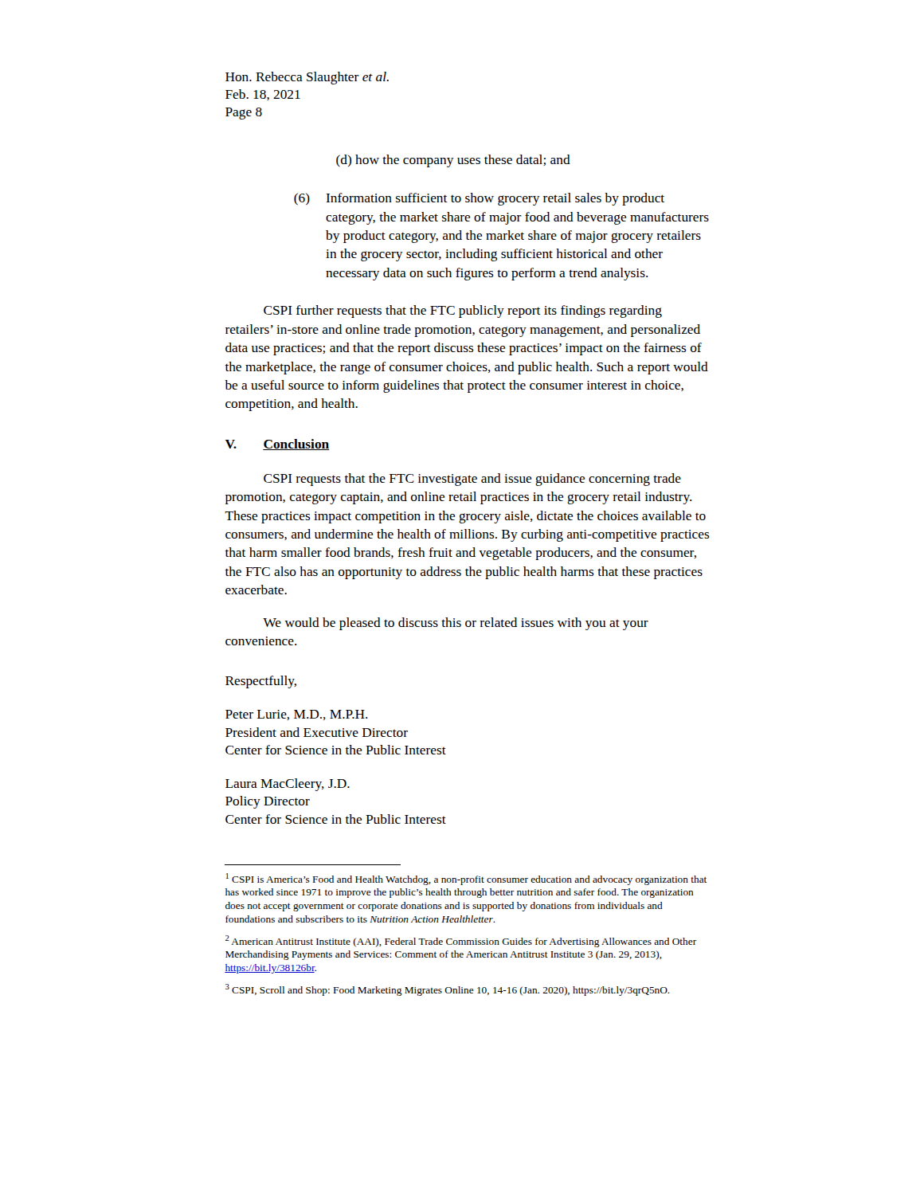Hon. Rebecca Slaughter et al. Feb. 18, 2021 Page 8
(d) how the company uses these datal; and
(6) Information sufficient to show grocery retail sales by product category, the market share of major food and beverage manufacturers by product category, and the market share of major grocery retailers in the grocery sector, including sufficient historical and other necessary data on such figures to perform a trend analysis.
CSPI further requests that the FTC publicly report its findings regarding retailers’ in-store and online trade promotion, category management, and personalized data use practices; and that the report discuss these practices’ impact on the fairness of the marketplace, the range of consumer choices, and public health. Such a report would be a useful source to inform guidelines that protect the consumer interest in choice, competition, and health.
V. Conclusion
CSPI requests that the FTC investigate and issue guidance concerning trade promotion, category captain, and online retail practices in the grocery retail industry. These practices impact competition in the grocery aisle, dictate the choices available to consumers, and undermine the health of millions. By curbing anti-competitive practices that harm smaller food brands, fresh fruit and vegetable producers, and the consumer, the FTC also has an opportunity to address the public health harms that these practices exacerbate.
We would be pleased to discuss this or related issues with you at your convenience.
Respectfully,
Peter Lurie, M.D., M.P.H.
President and Executive Director
Center for Science in the Public Interest
Laura MacCleery, J.D.
Policy Director
Center for Science in the Public Interest
1 CSPI is America’s Food and Health Watchdog, a non-profit consumer education and advocacy organization that has worked since 1971 to improve the public’s health through better nutrition and safer food. The organization does not accept government or corporate donations and is supported by donations from individuals and foundations and subscribers to its Nutrition Action Healthletter.
2 American Antitrust Institute (AAI), Federal Trade Commission Guides for Advertising Allowances and Other Merchandising Payments and Services: Comment of the American Antitrust Institute 3 (Jan. 29, 2013), https://bit.ly/38126br.
3 CSPI, Scroll and Shop: Food Marketing Migrates Online 10, 14-16 (Jan. 2020), https://bit.ly/3qrQ5nO.